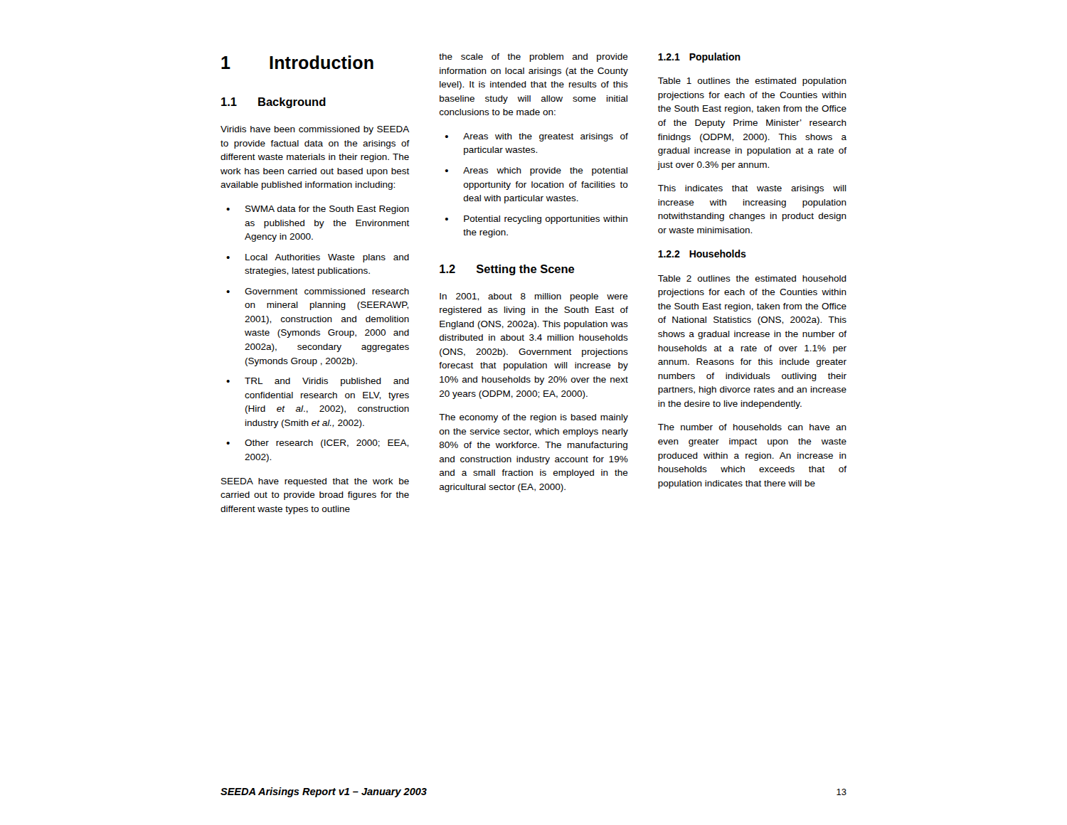1 Introduction
1.1 Background
Viridis have been commissioned by SEEDA to provide factual data on the arisings of different waste materials in their region. The work has been carried out based upon best available published information including:
SWMA data for the South East Region as published by the Environment Agency in 2000.
Local Authorities Waste plans and strategies, latest publications.
Government commissioned research on mineral planning (SEERAWP, 2001), construction and demolition waste (Symonds Group, 2000 and 2002a), secondary aggregates (Symonds Group , 2002b).
TRL and Viridis published and confidential research on ELV, tyres (Hird et al., 2002), construction industry (Smith et al., 2002).
Other research (ICER, 2000; EEA, 2002).
SEEDA have requested that the work be carried out to provide broad figures for the different waste types to outline
the scale of the problem and provide information on local arisings (at the County level). It is intended that the results of this baseline study will allow some initial conclusions to be made on:
Areas with the greatest arisings of particular wastes.
Areas which provide the potential opportunity for location of facilities to deal with particular wastes.
Potential recycling opportunities within the region.
1.2 Setting the Scene
In 2001, about 8 million people were registered as living in the South East of England (ONS, 2002a). This population was distributed in about 3.4 million households (ONS, 2002b). Government projections forecast that population will increase by 10% and households by 20% over the next 20 years (ODPM, 2000; EA, 2000).
The economy of the region is based mainly on the service sector, which employs nearly 80% of the workforce. The manufacturing and construction industry account for 19% and a small fraction is employed in the agricultural sector (EA, 2000).
1.2.1 Population
Table 1 outlines the estimated population projections for each of the Counties within the South East region, taken from the Office of the Deputy Prime Minister’ research finidngs (ODPM, 2000). This shows a gradual increase in population at a rate of just over 0.3% per annum.
This indicates that waste arisings will increase with increasing population notwithstanding changes in product design or waste minimisation.
1.2.2 Households
Table 2 outlines the estimated household projections for each of the Counties within the South East region, taken from the Office of National Statistics (ONS, 2002a). This shows a gradual increase in the number of households at a rate of over 1.1% per annum. Reasons for this include greater numbers of individuals outliving their partners, high divorce rates and an increase in the desire to live independently.
The number of households can have an even greater impact upon the waste produced within a region. An increase in households which exceeds that of population indicates that there will be
SEEDA Arisings Report v1 – January 2003 13